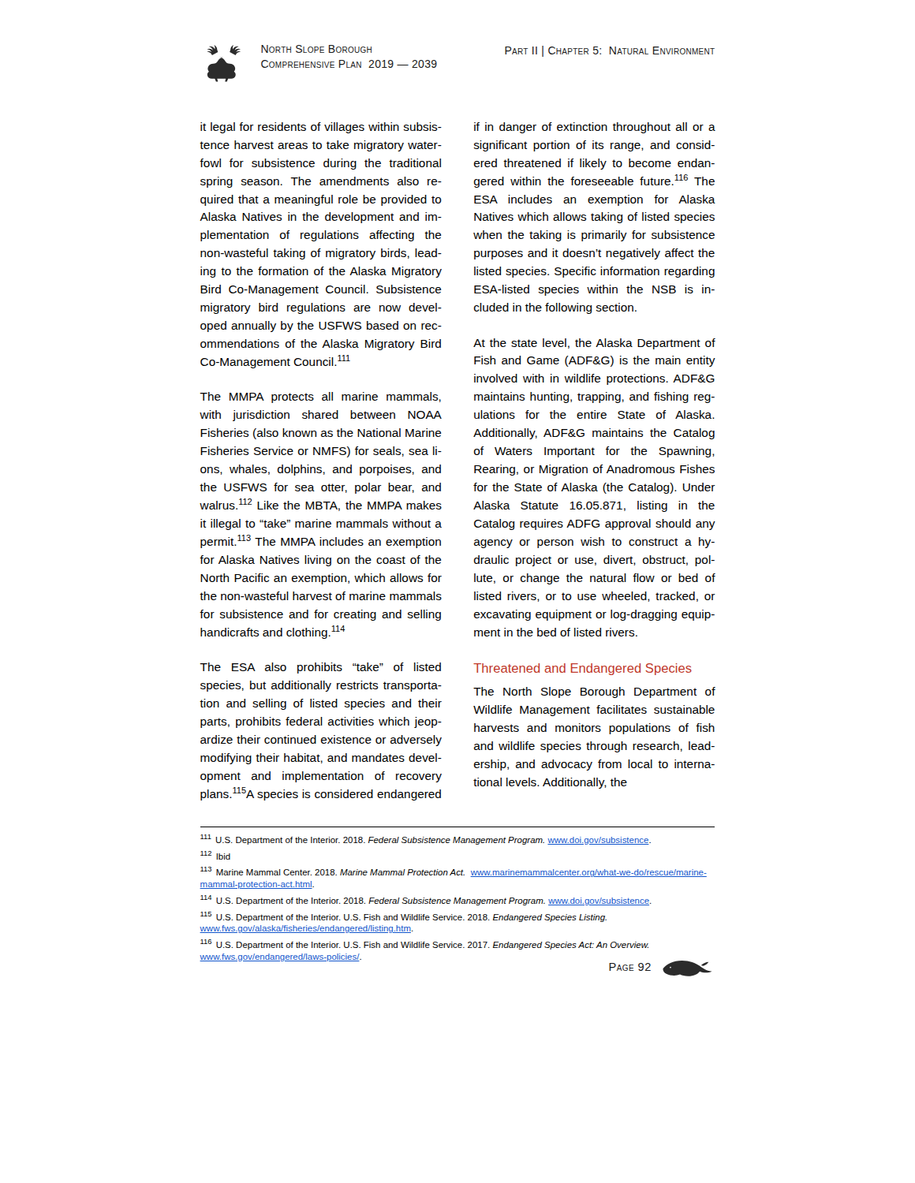North Slope Borough
Comprehensive Plan 2019 — 2039
Part II | Chapter 5: Natural Environment
it legal for residents of villages within subsistence harvest areas to take migratory waterfowl for subsistence during the traditional spring season. The amendments also required that a meaningful role be provided to Alaska Natives in the development and implementation of regulations affecting the non-wasteful taking of migratory birds, leading to the formation of the Alaska Migratory Bird Co-Management Council. Subsistence migratory bird regulations are now developed annually by the USFWS based on recommendations of the Alaska Migratory Bird Co-Management Council.111
The MMPA protects all marine mammals, with jurisdiction shared between NOAA Fisheries (also known as the National Marine Fisheries Service or NMFS) for seals, sea lions, whales, dolphins, and porpoises, and the USFWS for sea otter, polar bear, and walrus.112 Like the MBTA, the MMPA makes it illegal to “take” marine mammals without a permit.113 The MMPA includes an exemption for Alaska Natives living on the coast of the North Pacific an exemption, which allows for the non-wasteful harvest of marine mammals for subsistence and for creating and selling handicrafts and clothing.114
The ESA also prohibits “take” of listed species, but additionally restricts transportation and selling of listed species and their parts, prohibits federal activities which jeopardize their continued existence or adversely modifying their habitat, and mandates development and implementation of recovery plans.115A species is considered endangered if in danger of extinction throughout all or a significant portion of its range, and considered threatened if likely to become endangered within the foreseeable future.116 The ESA includes an exemption for Alaska Natives which allows taking of listed species when the taking is primarily for subsistence purposes and it doesn’t negatively affect the listed species. Specific information regarding ESA-listed species within the NSB is included in the following section.
At the state level, the Alaska Department of Fish and Game (ADF&G) is the main entity involved with in wildlife protections. ADF&G maintains hunting, trapping, and fishing regulations for the entire State of Alaska. Additionally, ADF&G maintains the Catalog of Waters Important for the Spawning, Rearing, or Migration of Anadromous Fishes for the State of Alaska (the Catalog). Under Alaska Statute 16.05.871, listing in the Catalog requires ADFG approval should any agency or person wish to construct a hydraulic project or use, divert, obstruct, pollute, or change the natural flow or bed of listed rivers, or to use wheeled, tracked, or excavating equipment or log-dragging equipment in the bed of listed rivers.
Threatened and Endangered Species
The North Slope Borough Department of Wildlife Management facilitates sustainable harvests and monitors populations of fish and wildlife species through research, leadership, and advocacy from local to international levels. Additionally, the
111 U.S. Department of the Interior. 2018. Federal Subsistence Management Program. www.doi.gov/subsistence.
112 Ibid
113 Marine Mammal Center. 2018. Marine Mammal Protection Act. www.marinemammalcenter.org/what-we-do/rescue/marine-mammal-protection-act.html.
114 U.S. Department of the Interior. 2018. Federal Subsistence Management Program. www.doi.gov/subsistence.
115 U.S. Department of the Interior. U.S. Fish and Wildlife Service. 2018. Endangered Species Listing.
www.fws.gov/alaska/fisheries/endangered/listing.htm.
116 U.S. Department of the Interior. U.S. Fish and Wildlife Service. 2017. Endangered Species Act: An Overview. www.fws.gov/endangered/laws-policies/.
Page 92